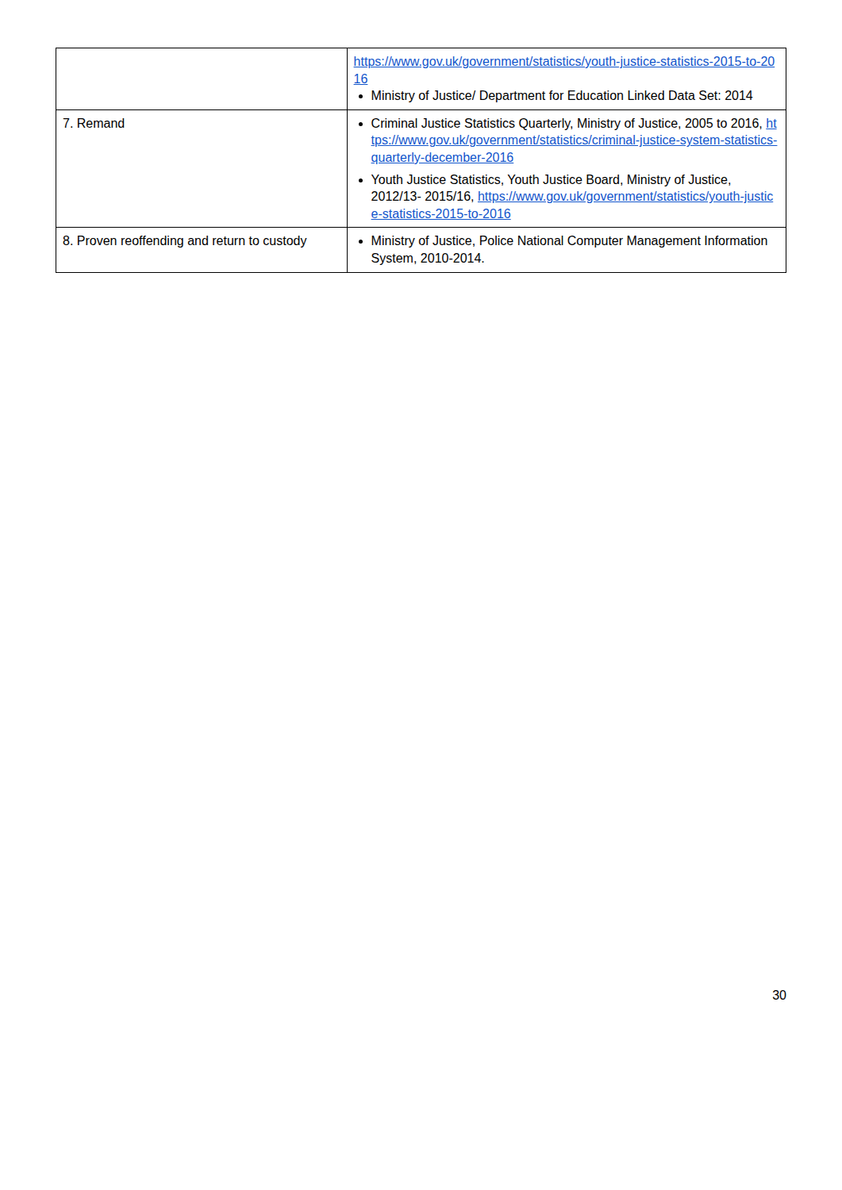| | https://www.gov.uk/government/statistics/youth-justice-statistics-2015-to-2016 Ministry of Justice/ Department for Education Linked Data Set: 2014 |
| 7. Remand | Criminal Justice Statistics Quarterly, Ministry of Justice, 2005 to 2016, https://www.gov.uk/government/statistics/criminal-justice-system-statistics-quarterly-december-2016 Youth Justice Statistics, Youth Justice Board, Ministry of Justice, 2012/13- 2015/16, https://www.gov.uk/government/statistics/youth-justice-statistics-2015-to-2016 |
| 8. Proven reoffending and return to custody | Ministry of Justice, Police National Computer Management Information System, 2010-2014. |
30